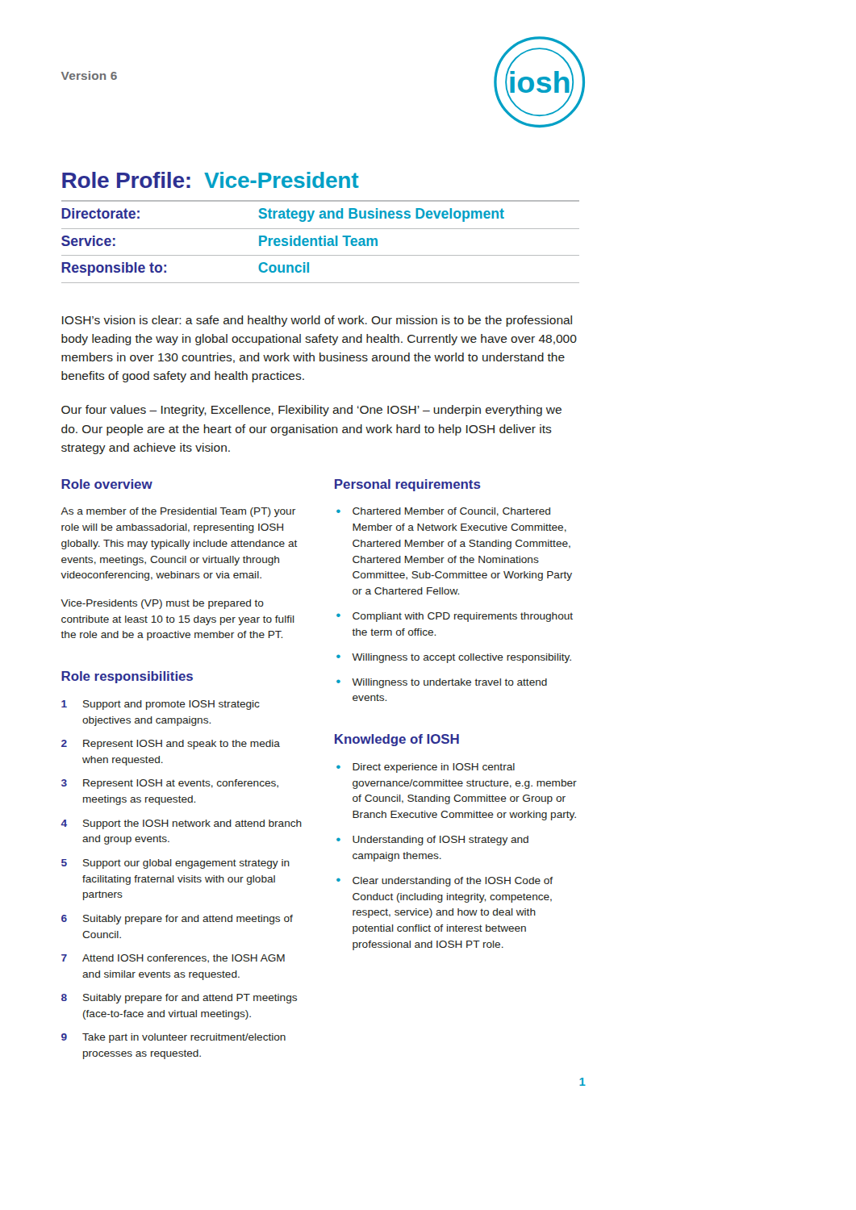iosh
Version 6
Role Profile: Vice-President
| Directorate: | Strategy and Business Development |
| Service: | Presidential Team |
| Responsible to: | Council |
IOSH’s vision is clear: a safe and healthy world of work. Our mission is to be the professional body leading the way in global occupational safety and health. Currently we have over 48,000 members in over 130 countries, and work with business around the world to understand the benefits of good safety and health practices.
Our four values – Integrity, Excellence, Flexibility and ‘One IOSH’ – underpin everything we do. Our people are at the heart of our organisation and work hard to help IOSH deliver its strategy and achieve its vision.
Role overview
As a member of the Presidential Team (PT) your role will be ambassadorial, representing IOSH globally. This may typically include attendance at events, meetings, Council or virtually through videoconferencing, webinars or via email.
Vice-Presidents (VP) must be prepared to contribute at least 10 to 15 days per year to fulfil the role and be a proactive member of the PT.
Role responsibilities
1 Support and promote IOSH strategic objectives and campaigns.
2 Represent IOSH and speak to the media when requested.
3 Represent IOSH at events, conferences, meetings as requested.
4 Support the IOSH network and attend branch and group events.
5 Support our global engagement strategy in facilitating fraternal visits with our global partners
6 Suitably prepare for and attend meetings of Council.
7 Attend IOSH conferences, the IOSH AGM and similar events as requested.
8 Suitably prepare for and attend PT meetings (face-to-face and virtual meetings).
9 Take part in volunteer recruitment/election processes as requested.
Personal requirements
Chartered Member of Council, Chartered Member of a Network Executive Committee, Chartered Member of a Standing Committee, Chartered Member of the Nominations Committee, Sub-Committee or Working Party or a Chartered Fellow.
Compliant with CPD requirements throughout the term of office.
Willingness to accept collective responsibility.
Willingness to undertake travel to attend events.
Knowledge of IOSH
Direct experience in IOSH central governance/committee structure, e.g. member of Council, Standing Committee or Group or Branch Executive Committee or working party.
Understanding of IOSH strategy and campaign themes.
Clear understanding of the IOSH Code of Conduct (including integrity, competence, respect, service) and how to deal with potential conflict of interest between professional and IOSH PT role.
1